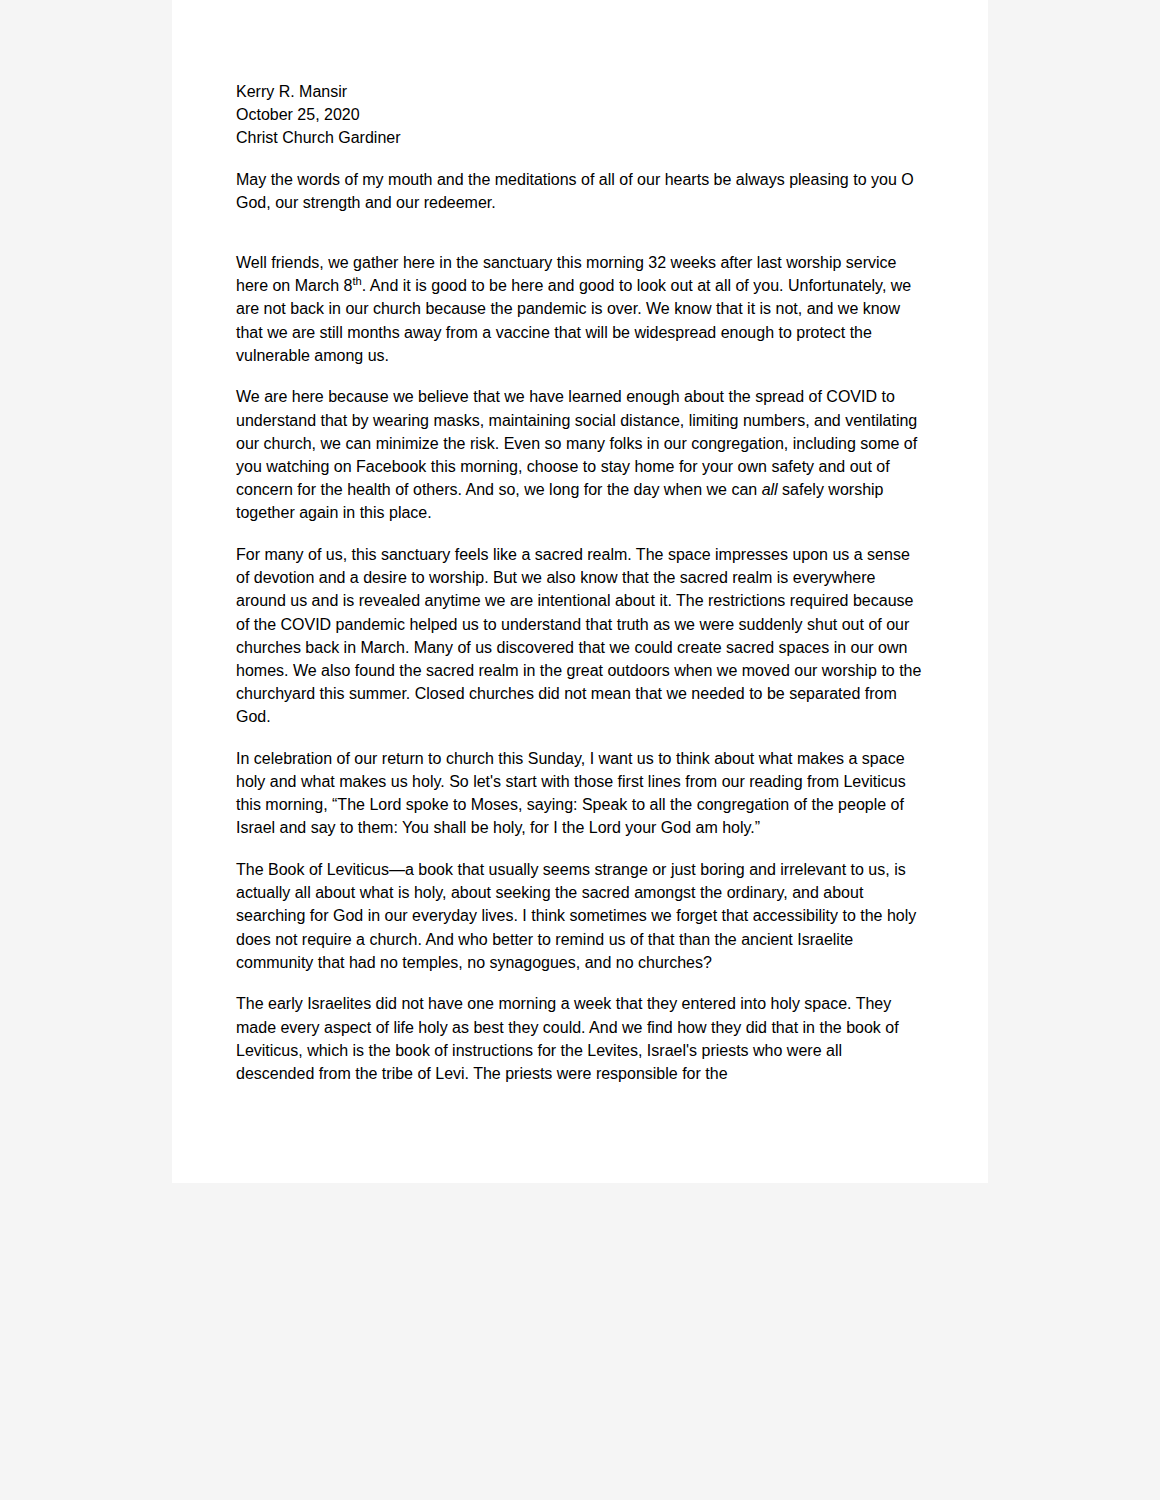Kerry R. Mansir
October 25, 2020
Christ Church Gardiner
May the words of my mouth and the meditations of all of our hearts be always pleasing to you O God, our strength and our redeemer.
Well friends, we gather here in the sanctuary this morning 32 weeks after last worship service here on March 8th. And it is good to be here and good to look out at all of you. Unfortunately, we are not back in our church because the pandemic is over. We know that it is not, and we know that we are still months away from a vaccine that will be widespread enough to protect the vulnerable among us.
We are here because we believe that we have learned enough about the spread of COVID to understand that by wearing masks, maintaining social distance, limiting numbers, and ventilating our church, we can minimize the risk. Even so many folks in our congregation, including some of you watching on Facebook this morning, choose to stay home for your own safety and out of concern for the health of others. And so, we long for the day when we can all safely worship together again in this place.
For many of us, this sanctuary feels like a sacred realm. The space impresses upon us a sense of devotion and a desire to worship. But we also know that the sacred realm is everywhere around us and is revealed anytime we are intentional about it. The restrictions required because of the COVID pandemic helped us to understand that truth as we were suddenly shut out of our churches back in March. Many of us discovered that we could create sacred spaces in our own homes. We also found the sacred realm in the great outdoors when we moved our worship to the churchyard this summer. Closed churches did not mean that we needed to be separated from God.
In celebration of our return to church this Sunday, I want us to think about what makes a space holy and what makes us holy. So let's start with those first lines from our reading from Leviticus this morning, “The Lord spoke to Moses, saying: Speak to all the congregation of the people of Israel and say to them: You shall be holy, for I the Lord your God am holy.”
The Book of Leviticus—a book that usually seems strange or just boring and irrelevant to us, is actually all about what is holy, about seeking the sacred amongst the ordinary, and about searching for God in our everyday lives. I think sometimes we forget that accessibility to the holy does not require a church. And who better to remind us of that than the ancient Israelite community that had no temples, no synagogues, and no churches?
The early Israelites did not have one morning a week that they entered into holy space. They made every aspect of life holy as best they could. And we find how they did that in the book of Leviticus, which is the book of instructions for the Levites, Israel's priests who were all descended from the tribe of Levi. The priests were responsible for the